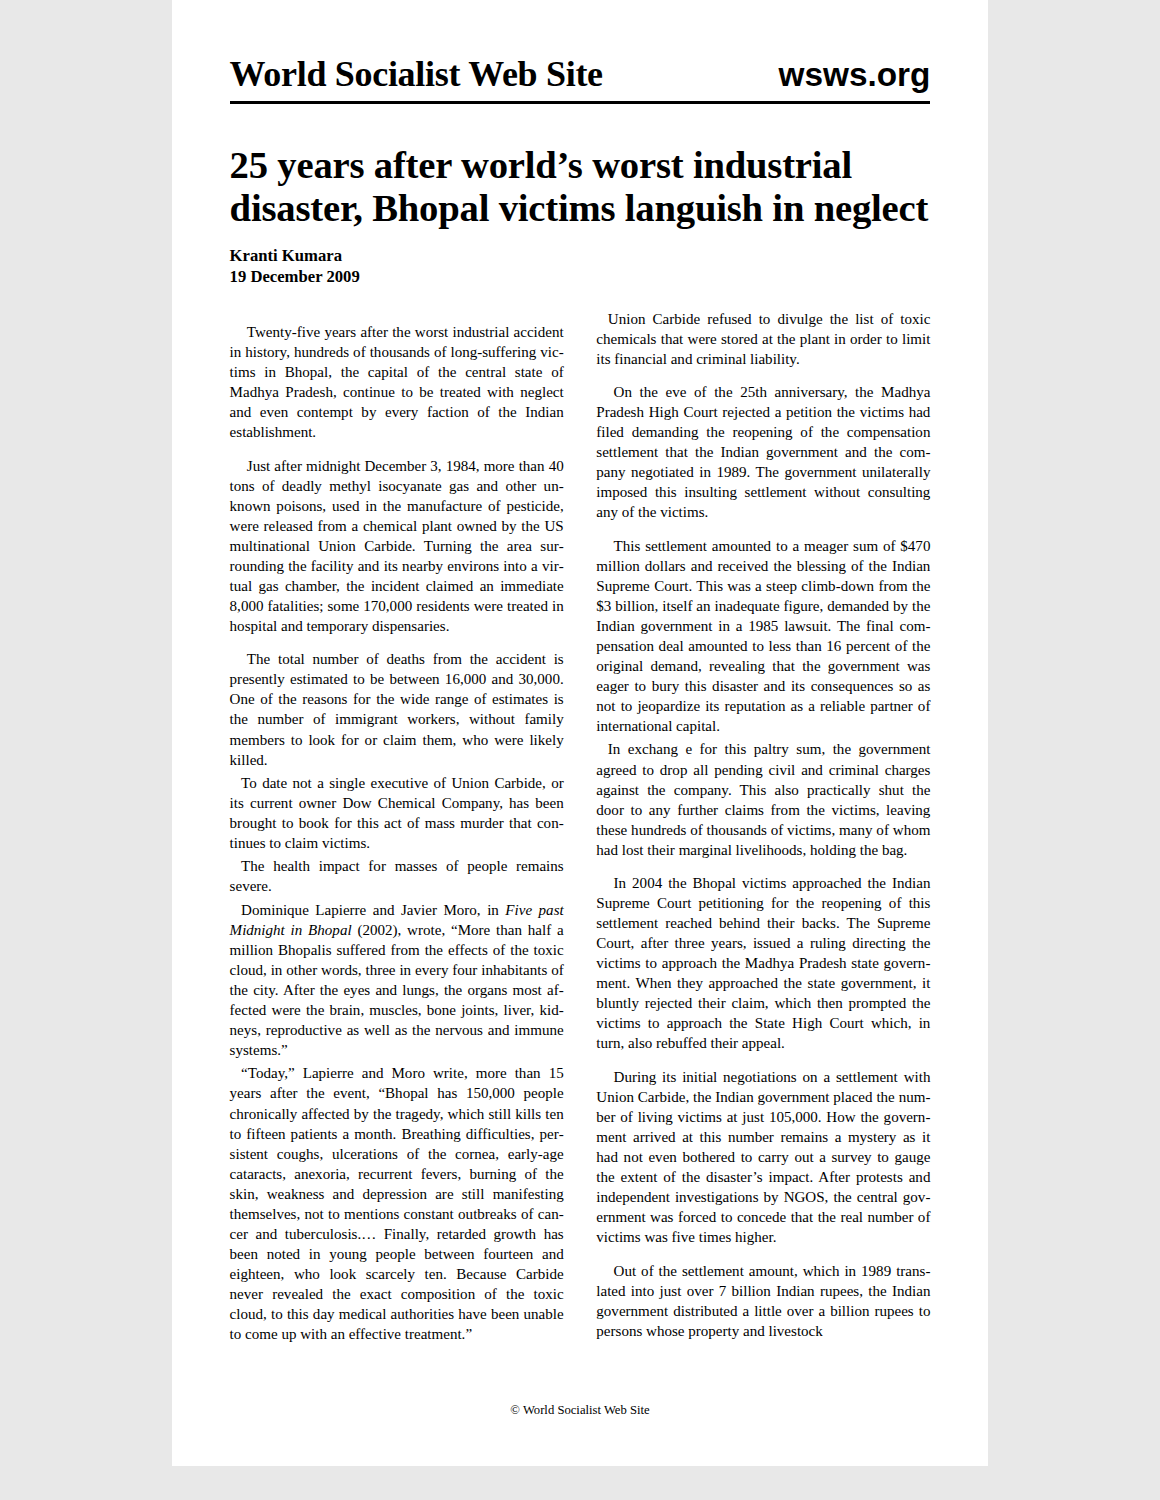World Socialist Web Site
wsws.org
25 years after world’s worst industrial disaster, Bhopal victims languish in neglect
Kranti Kumara
19 December 2009
Twenty-five years after the worst industrial accident in history, hundreds of thousands of long-suffering victims in Bhopal, the capital of the central state of Madhya Pradesh, continue to be treated with neglect and even contempt by every faction of the Indian establishment.
Just after midnight December 3, 1984, more than 40 tons of deadly methyl isocyanate gas and other unknown poisons, used in the manufacture of pesticide, were released from a chemical plant owned by the US multinational Union Carbide. Turning the area surrounding the facility and its nearby environs into a virtual gas chamber, the incident claimed an immediate 8,000 fatalities; some 170,000 residents were treated in hospital and temporary dispensaries.
The total number of deaths from the accident is presently estimated to be between 16,000 and 30,000. One of the reasons for the wide range of estimates is the number of immigrant workers, without family members to look for or claim them, who were likely killed.
To date not a single executive of Union Carbide, or its current owner Dow Chemical Company, has been brought to book for this act of mass murder that continues to claim victims.
The health impact for masses of people remains severe.
Dominique Lapierre and Javier Moro, in Five past Midnight in Bhopal (2002), wrote, “More than half a million Bhopalis suffered from the effects of the toxic cloud, in other words, three in every four inhabitants of the city. After the eyes and lungs, the organs most affected were the brain, muscles, bone joints, liver, kidneys, reproductive as well as the nervous and immune systems.”
“Today,” Lapierre and Moro write, more than 15 years after the event, “Bhopal has 150,000 people chronically affected by the tragedy, which still kills ten to fifteen patients a month. Breathing difficulties, persistent coughs, ulcerations of the cornea, early-age cataracts, anexoria, recurrent fevers, burning of the skin, weakness and depression are still manifesting themselves, not to mentions constant outbreaks of cancer and tuberculosis.… Finally, retarded growth has been noted in young people between fourteen and eighteen, who look scarcely ten. Because Carbide never revealed the exact composition of the toxic cloud, to this day medical authorities have been unable to come up with an effective treatment.”
Union Carbide refused to divulge the list of toxic chemicals that were stored at the plant in order to limit its financial and criminal liability.
On the eve of the 25th anniversary, the Madhya Pradesh High Court rejected a petition the victims had filed demanding the reopening of the compensation settlement that the Indian government and the company negotiated in 1989. The government unilaterally imposed this insulting settlement without consulting any of the victims.
This settlement amounted to a meager sum of $470 million dollars and received the blessing of the Indian Supreme Court. This was a steep climb-down from the $3 billion, itself an inadequate figure, demanded by the Indian government in a 1985 lawsuit. The final compensation deal amounted to less than 16 percent of the original demand, revealing that the government was eager to bury this disaster and its consequences so as not to jeopardize its reputation as a reliable partner of international capital.
In exchang e for this paltry sum, the government agreed to drop all pending civil and criminal charges against the company. This also practically shut the door to any further claims from the victims, leaving these hundreds of thousands of victims, many of whom had lost their marginal livelihoods, holding the bag.
In 2004 the Bhopal victims approached the Indian Supreme Court petitioning for the reopening of this settlement reached behind their backs. The Supreme Court, after three years, issued a ruling directing the victims to approach the Madhya Pradesh state government. When they approached the state government, it bluntly rejected their claim, which then prompted the victims to approach the State High Court which, in turn, also rebuffed their appeal.
During its initial negotiations on a settlement with Union Carbide, the Indian government placed the number of living victims at just 105,000. How the government arrived at this number remains a mystery as it had not even bothered to carry out a survey to gauge the extent of the disaster’s impact. After protests and independent investigations by NGOS, the central government was forced to concede that the real number of victims was five times higher.
Out of the settlement amount, which in 1989 translated into just over 7 billion Indian rupees, the Indian government distributed a little over a billion rupees to persons whose property and livestock
© World Socialist Web Site